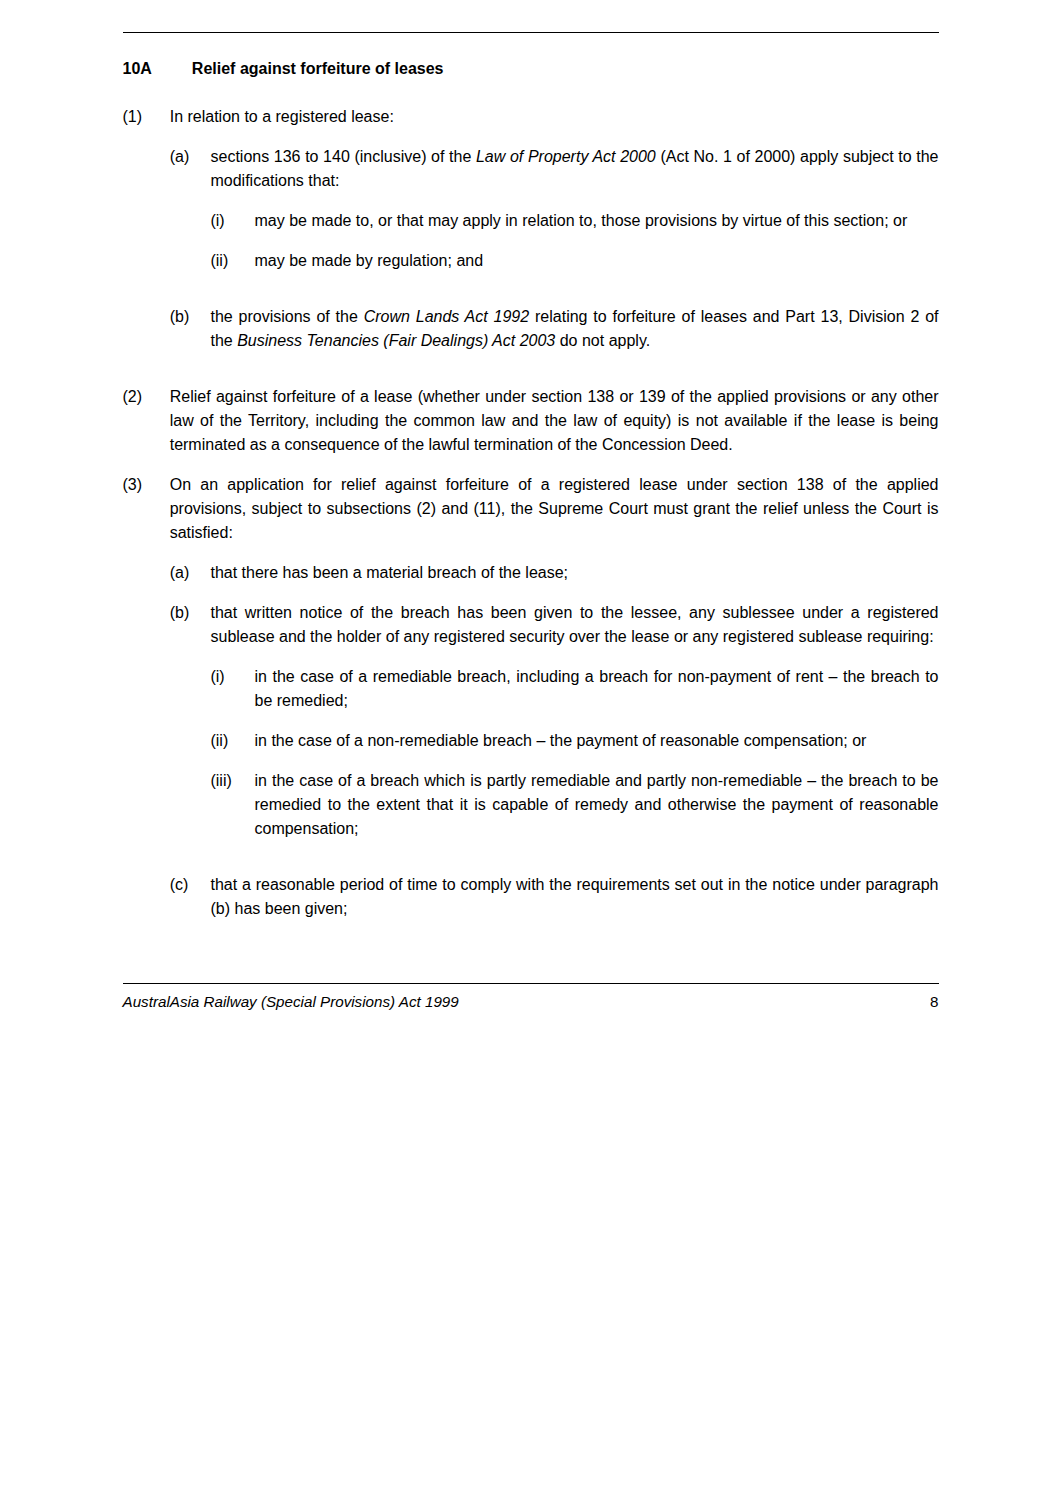10A Relief against forfeiture of leases
(1)
In relation to a registered lease:
(a)
sections 136 to 140 (inclusive) of the Law of Property Act 2000 (Act No. 1 of 2000) apply subject to the modifications that:
(i)
may be made to, or that may apply in relation to, those provisions by virtue of this section; or
(ii)
may be made by regulation; and
(b)
the provisions of the Crown Lands Act 1992 relating to forfeiture of leases and Part 13, Division 2 of the Business Tenancies (Fair Dealings) Act 2003 do not apply.
(2)
Relief against forfeiture of a lease (whether under section 138 or 139 of the applied provisions or any other law of the Territory, including the common law and the law of equity) is not available if the lease is being terminated as a consequence of the lawful termination of the Concession Deed.
(3)
On an application for relief against forfeiture of a registered lease under section 138 of the applied provisions, subject to subsections (2) and (11), the Supreme Court must grant the relief unless the Court is satisfied:
(a)
that there has been a material breach of the lease;
(b)
that written notice of the breach has been given to the lessee, any sublessee under a registered sublease and the holder of any registered security over the lease or any registered sublease requiring:
(i)
in the case of a remediable breach, including a breach for non-payment of rent – the breach to be remedied;
(ii)
in the case of a non-remediable breach – the payment of reasonable compensation; or
(iii)
in the case of a breach which is partly remediable and partly non-remediable – the breach to be remedied to the extent that it is capable of remedy and otherwise the payment of reasonable compensation;
(c)
that a reasonable period of time to comply with the requirements set out in the notice under paragraph (b) has been given;
AustralAsia Railway (Special Provisions) Act 1999 8